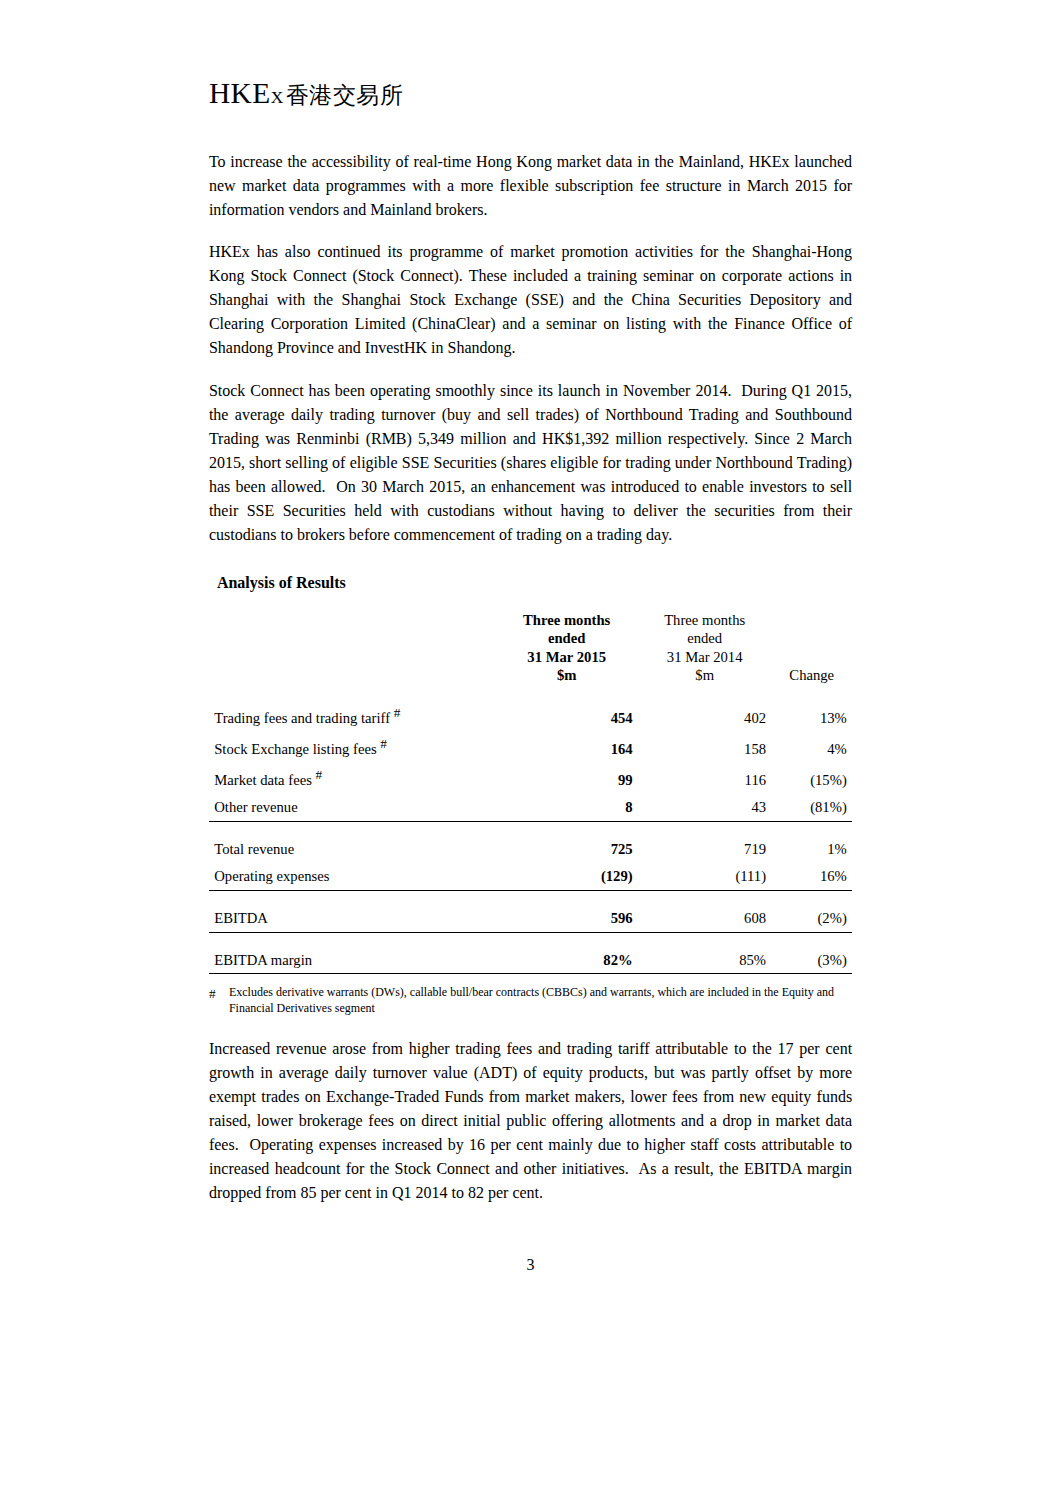HKE X香港交易所
To increase the accessibility of real-time Hong Kong market data in the Mainland, HKEx launched new market data programmes with a more flexible subscription fee structure in March 2015 for information vendors and Mainland brokers.
HKEx has also continued its programme of market promotion activities for the Shanghai-Hong Kong Stock Connect (Stock Connect). These included a training seminar on corporate actions in Shanghai with the Shanghai Stock Exchange (SSE) and the China Securities Depository and Clearing Corporation Limited (ChinaClear) and a seminar on listing with the Finance Office of Shandong Province and InvestHK in Shandong.
Stock Connect has been operating smoothly since its launch in November 2014. During Q1 2015, the average daily trading turnover (buy and sell trades) of Northbound Trading and Southbound Trading was Renminbi (RMB) 5,349 million and HK$1,392 million respectively. Since 2 March 2015, short selling of eligible SSE Securities (shares eligible for trading under Northbound Trading) has been allowed. On 30 March 2015, an enhancement was introduced to enable investors to sell their SSE Securities held with custodians without having to deliver the securities from their custodians to brokers before commencement of trading on a trading day.
Analysis of Results
| | Three months ended 31 Mar 2015 $m | Three months ended 31 Mar 2014 $m | Change |
| --- | --- | --- | --- |
| Trading fees and trading tariff # | 454 | 402 | 13% |
| Stock Exchange listing fees # | 164 | 158 | 4% |
| Market data fees # | 99 | 116 | (15%) |
| Other revenue | 8 | 43 | (81%) |
| Total revenue | 725 | 719 | 1% |
| Operating expenses | (129) | (111) | 16% |
| EBITDA | 596 | 608 | (2%) |
| EBITDA margin | 82% | 85% | (3%) |
#
Excludes derivative warrants (DWs), callable bull/bear contracts (CBBCs) and warrants, which are included in the Equity and Financial Derivatives segment
Increased revenue arose from higher trading fees and trading tariff attributable to the 17 per cent growth in average daily turnover value (ADT) of equity products, but was partly offset by more exempt trades on Exchange-Traded Funds from market makers, lower fees from new equity funds raised, lower brokerage fees on direct initial public offering allotments and a drop in market data fees. Operating expenses increased by 16 per cent mainly due to higher staff costs attributable to increased headcount for the Stock Connect and other initiatives. As a result, the EBITDA margin dropped from 85 per cent in Q1 2014 to 82 per cent.
3